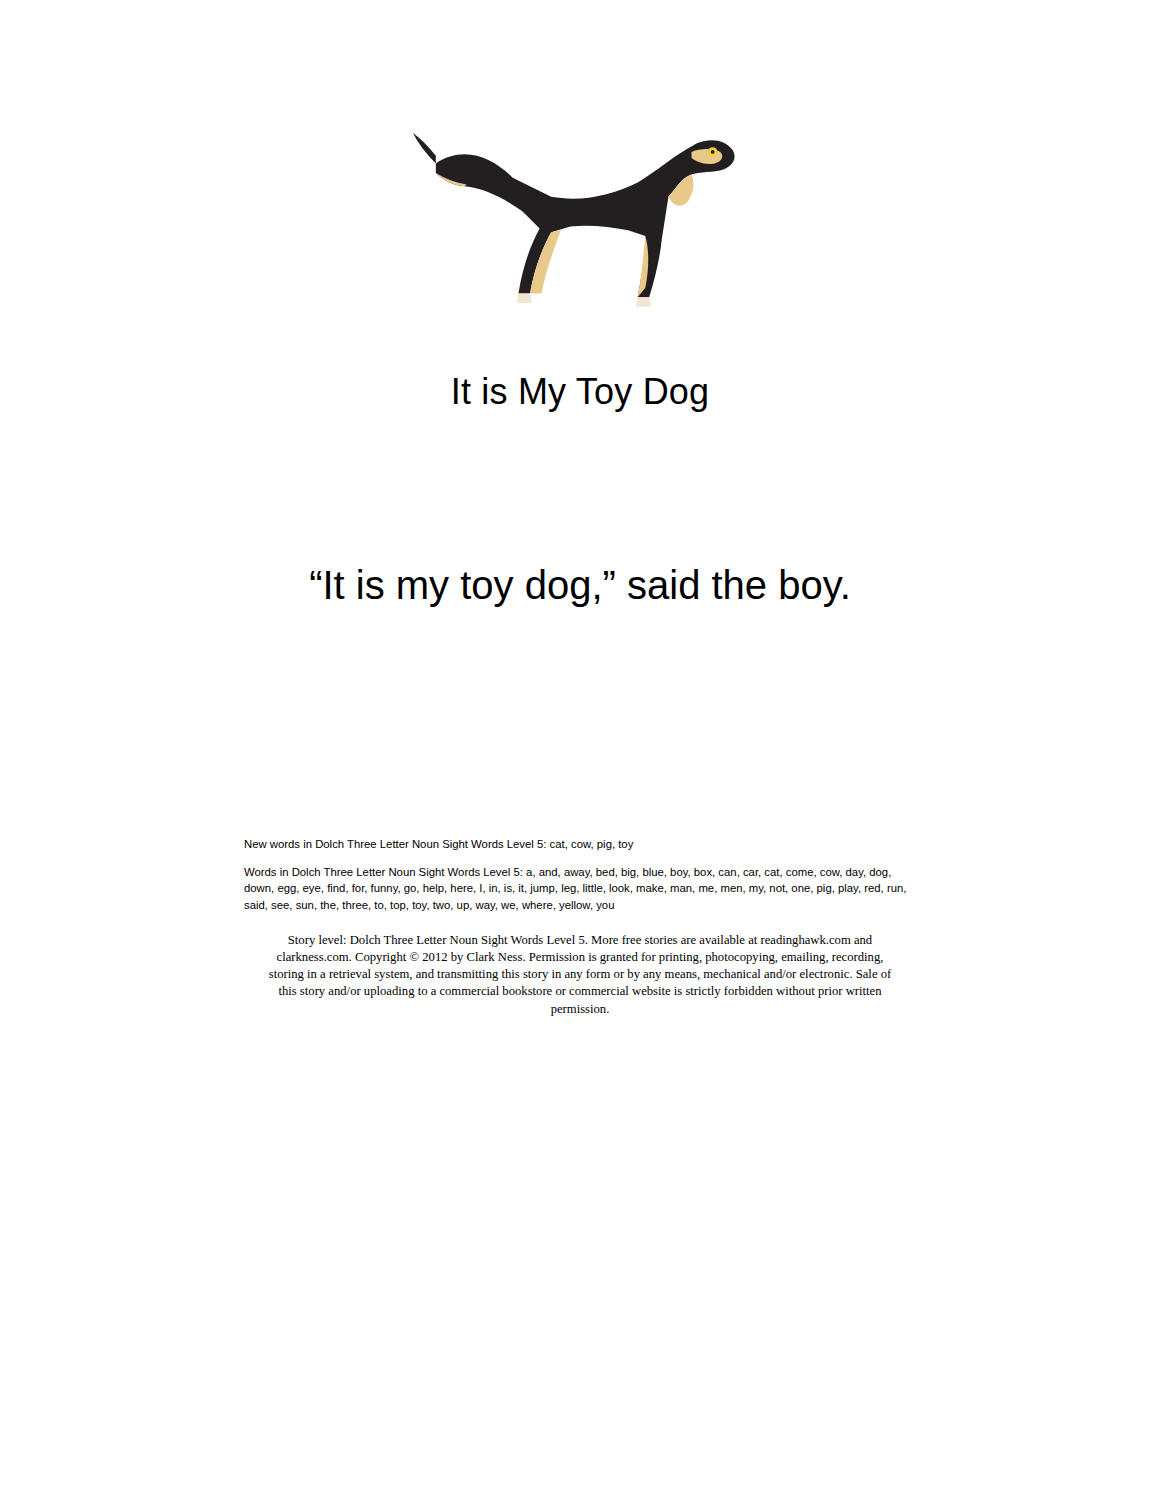It is My Toy Dog
“It is my toy dog,” said the boy.
New words in Dolch Three Letter Noun Sight Words Level 5: cat, cow, pig, toy
Words in Dolch Three Letter Noun Sight Words Level 5: a, and, away, bed, big, blue, boy, box, can, car, cat, come, cow, day, dog, down, egg, eye, find, for, funny, go, help, here, I, in, is, it, jump, leg, little, look, make, man, me, men, my, not, one, pig, play, red, run, said, see, sun, the, three, to, top, toy, two, up, way, we, where, yellow, you
Story level: Dolch Three Letter Noun Sight Words Level 5. More free stories are available at readinghawk.com and clarkness.com. Copyright © 2012 by Clark Ness. Permission is granted for printing, photocopying, emailing, recording, storing in a retrieval system, and transmitting this story in any form or by any means, mechanical and/or electronic. Sale of this story and/or uploading to a commercial bookstore or commercial website is strictly forbidden without prior written permission.